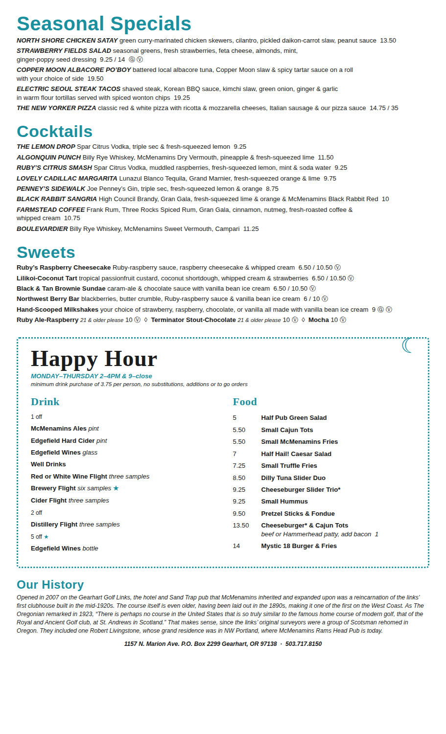Seasonal Specials
North Shore Chicken Satay green curry-marinated chicken skewers, cilantro, pickled daikon-carrot slaw, peanut sauce 13.50
Strawberry Fields Salad seasonal greens, fresh strawberries, feta cheese, almonds, mint,
ginger-poppy seed dressing 9.25 / 14 Ⓖ Ⓥ
Copper Moon Albacore Po’Boy battered local albacore tuna, Copper Moon slaw & spicy tartar sauce on a roll
with your choice of side 19.50
Electric Seoul Steak Tacos shaved steak, Korean BBQ sauce, kimchi slaw, green onion, ginger & garlic
in warm flour tortillas served with spiced wonton chips 19.25
The New Yorker Pizza classic red & white pizza with ricotta & mozzarella cheeses, Italian sausage & our pizza sauce 14.75 / 35
Cocktails
The Lemon Drop Spar Citrus Vodka, triple sec & fresh-squeezed lemon 9.25
Algonquin Punch Billy Rye Whiskey, McMenamins Dry Vermouth, pineapple & fresh-squeezed lime 11.50
Ruby’s Citrus Smash Spar Citrus Vodka, muddled raspberries, fresh-squeezed lemon, mint & soda water 9.25
Lovely Cadillac Margarita Lunazul Blanco Tequila, Grand Marnier, fresh-squeezed orange & lime 9.75
Penney’s Sidewalk Joe Penney’s Gin, triple sec, fresh-squeezed lemon & orange 8.75
Black Rabbit Sangria High Council Brandy, Gran Gala, fresh-squeezed lime & orange & McMenamins Black Rabbit Red 10
Farmstead Coffee Frank Rum, Three Rocks Spiced Rum, Gran Gala, cinnamon, nutmeg, fresh-roasted coffee &
whipped cream 10.75
Boulevardier Billy Rye Whiskey, McMenamins Sweet Vermouth, Campari 11.25
Sweets
Ruby’s Raspberry Cheesecake Ruby-raspberry sauce, raspberry cheesecake & whipped cream 6.50 / 10.50 Ⓥ
Lilikoi-Coconut Tart tropical passionfruit custard, coconut shortdough, whipped cream & strawberries 6.50 / 10.50 Ⓥ
Black & Tan Brownie Sundae caram-ale & chocolate sauce with vanilla bean ice cream 6.50 / 10.50 Ⓥ
Northwest Berry Bar blackberries, butter crumble, Ruby-raspberry sauce & vanilla bean ice cream 6 / 10 Ⓥ
Hand-Scooped Milkshakes your choice of strawberry, raspberry, chocolate, or vanilla all made with vanilla bean ice cream 9 Ⓖ Ⓥ
Ruby Ale-Raspberry 21 & older please 10 Ⓥ ◊ Terminator Stout-Chocolate 21 & older please 10 Ⓥ ◊ Mocha 10 Ⓥ
☾
Happy Hour
MONDAY–THURSDAY 2–4PM & 9–close
minimum drink purchase of 3.75 per person, no substitutions, additions or to go orders
Drink
1 off
McMenamins Ales pint
Edgefield Hard Cider pint
Edgefield Wines glass
Well Drinks
Red or White Wine Flight three samples
Brewery Flight six samples ★
Cider Flight three samples
2 off
Distillery Flight three samples
5 off ★
Edgefield Wines bottle
Food
| 5 | Half Pub Green Salad |
| 5.50 | Small Cajun Tots |
| 5.50 | Small McMenamins Fries |
| 7 | Half Hail! Caesar Salad |
| 7.25 | Small Truffle Fries |
| 8.50 | Dilly Tuna Slider Duo |
| 9.25 | Cheeseburger Slider Trio* |
| 9.25 | Small Hummus |
| 9.50 | Pretzel Sticks & Fondue |
| 13.50 | Cheeseburger* & Cajun Tots beef or Hammerhead patty, add bacon 1 |
| 14 | Mystic 18 Burger & Fries |
Our History
Opened in 2007 on the Gearhart Golf Links, the hotel and Sand Trap pub that McMenamins inherited and expanded upon was a reincarnation of the links’ first clubhouse built in the mid-1920s. The course itself is even older, having been laid out in the 1890s, making it one of the first on the West Coast. As The Oregonian remarked in 1923, “There is perhaps no course in the United States that is so truly similar to the famous home course of modern golf, that of the Royal and Ancient Golf club, at St. Andrews in Scotland.” That makes sense, since the links’ original surveyors were a group of Scotsman rehomed in Oregon. They included one Robert Livingstone, whose grand residence was in NW Portland, where McMenamins Rams Head Pub is today.
1157 N. Marion Ave. P.O. Box 2299 Gearhart, OR 97138 · 503.717.8150